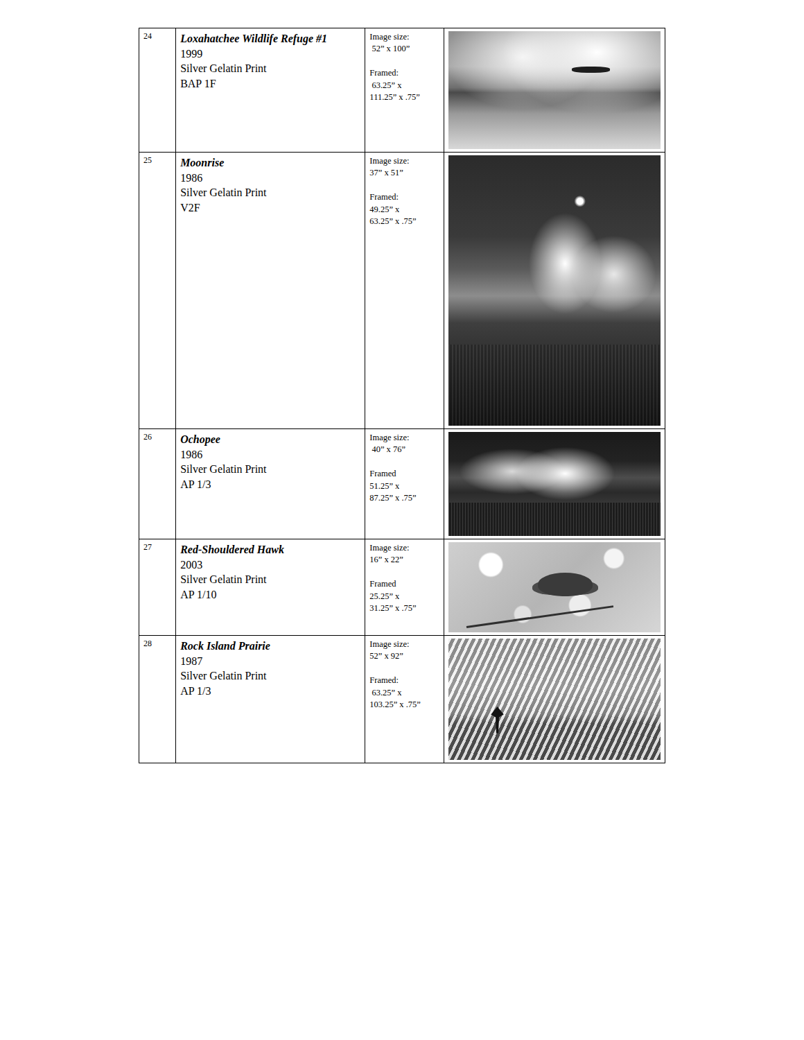| 24 | Loxahatchee Wildlife Refuge #1 1999 Silver Gelatin Print BAP 1F | Image size: 52” x 100” Framed: 63.25” x 111.25” x .75” | |
| 25 | Moonrise 1986 Silver Gelatin Print V2F | Image size: 37” x 51” Framed: 49.25” x 63.25” x .75” | |
| 26 | Ochopee 1986 Silver Gelatin Print AP 1/3 | Image size: 40” x 76” Framed 51.25” x 87.25” x .75” | |
| 27 | Red-Shouldered Hawk 2003 Silver Gelatin Print AP 1/10 | Image size: 16” x 22” Framed 25.25” x 31.25” x .75” | |
| 28 | Rock Island Prairie 1987 Silver Gelatin Print AP 1/3 | Image size: 52” x 92” Framed: 63.25” x 103.25” x .75” | |